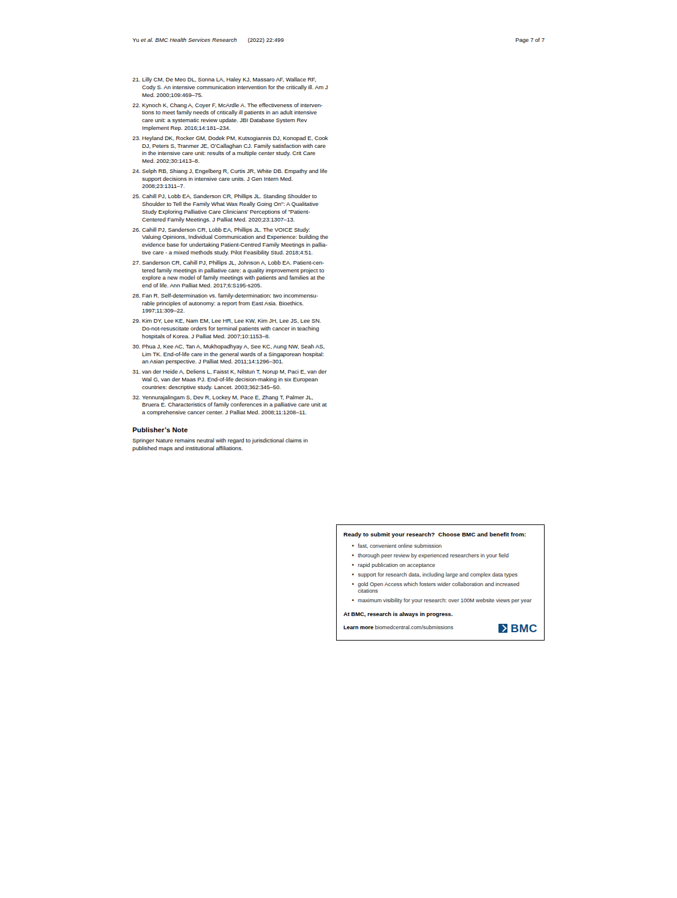Yu et al. BMC Health Services Research(2022) 22:499
Page 7 of 7
Lilly CM, De Meo DL, Sonna LA, Haley KJ, Massaro AF, Wallace RF, Cody S. An intensive communication intervention for the critically ill. Am J Med. 2000;109:469–75.
Kynoch K, Chang A, Coyer F, McArdle A. The effectiveness of interventions to meet family needs of critically ill patients in an adult intensive care unit: a systematic review update. JBI Database System Rev Implement Rep. 2016;14:181–234.
Heyland DK, Rocker GM, Dodek PM, Kutsogiannis DJ, Konopad E, Cook DJ, Peters S, Tranmer JE, O’Callaghan CJ. Family satisfaction with care in the intensive care unit: results of a multiple center study. Crit Care Med. 2002;30:1413–8.
Selph RB, Shiang J, Engelberg R, Curtis JR, White DB. Empathy and life support decisions in intensive care units. J Gen Intern Med. 2008;23:1311–7.
Cahill PJ, Lobb EA, Sanderson CR, Phillips JL. Standing Shoulder to Shoulder to Tell the Family What Was Really Going On": A Qualitative Study Exploring Palliative Care Clinicians’ Perceptions of "Patient-Centered Family Meetings. J Palliat Med. 2020;23:1307–13.
Cahill PJ, Sanderson CR, Lobb EA, Phillips JL. The VOICE Study: Valuing Opinions, Individual Communication and Experience: building the evidence base for undertaking Patient-Centred Family Meetings in palliative care - a mixed methods study. Pilot Feasibility Stud. 2018;4:51.
Sanderson CR, Cahill PJ, Phillips JL, Johnson A, Lobb EA. Patient-centered family meetings in palliative care: a quality improvement project to explore a new model of family meetings with patients and families at the end of life. Ann Palliat Med. 2017;6:S195-s205.
Fan R. Self-determination vs. family-determination: two incommensurable principles of autonomy: a report from East Asia. Bioethics. 1997;11:309–22.
Kim DY, Lee KE, Nam EM, Lee HR, Lee KW, Kim JH, Lee JS, Lee SN. Do-not-resuscitate orders for terminal patients with cancer in teaching hospitals of Korea. J Palliat Med. 2007;10:1153–8.
Phua J, Kee AC, Tan A, Mukhopadhyay A, See KC, Aung NW, Seah AS, Lim TK. End-of-life care in the general wards of a Singaporean hospital: an Asian perspective. J Palliat Med. 2011;14:1296–301.
van der Heide A, Deliens L, Faisst K, Nilstun T, Norup M, Paci E, van der Wal G, van der Maas PJ. End-of-life decision-making in six European countries: descriptive study. Lancet. 2003;362:345–50.
Yennurajalingam S, Dev R, Lockey M, Pace E, Zhang T, Palmer JL, Bruera E. Characteristics of family conferences in a palliative care unit at a comprehensive cancer center. J Palliat Med. 2008;11:1208–11.
Publisher’s Note
Springer Nature remains neutral with regard to jurisdictional claims in published maps and institutional affiliations.
Ready to submit your research? Choose BMC and benefit from:
fast, convenient online submission
thorough peer review by experienced researchers in your field
rapid publication on acceptance
support for research data, including large and complex data types
gold Open Access which fosters wider collaboration and increased citations
maximum visibility for your research: over 100M website views per year
At BMC, research is always in progress.
Learn more biomedcentral.com/submissions
BMC